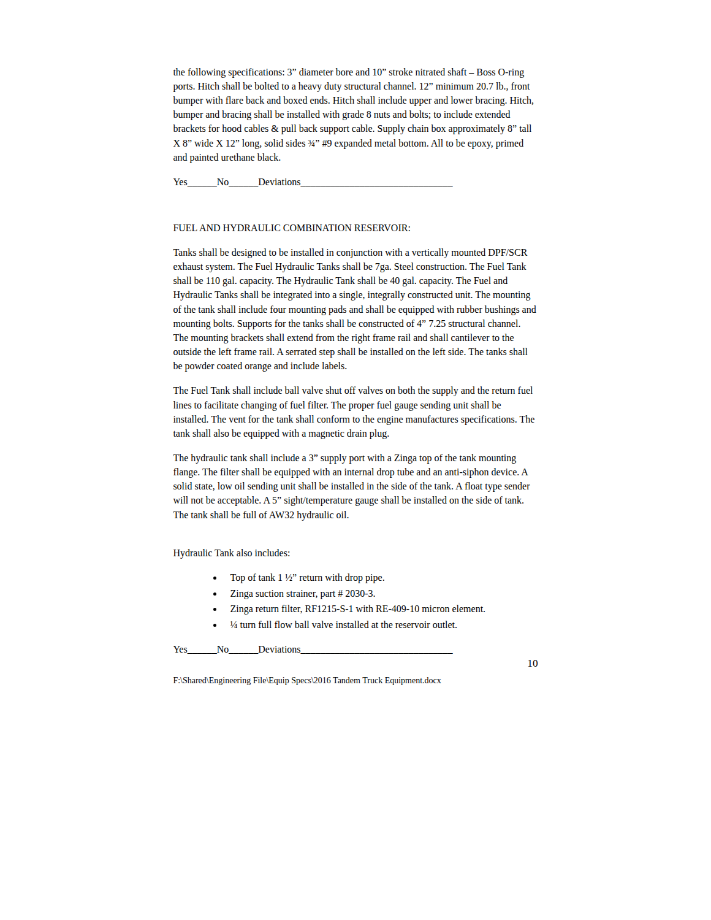the following specifications: 3” diameter bore and 10” stroke nitrated shaft – Boss O-ring ports. Hitch shall be bolted to a heavy duty structural channel. 12” minimum 20.7 lb., front bumper with flare back and boxed ends. Hitch shall include upper and lower bracing. Hitch, bumper and bracing shall be installed with grade 8 nuts and bolts; to include extended brackets for hood cables & pull back support cable. Supply chain box approximately 8” tall X 8” wide X 12” long, solid sides ¾” #9 expanded metal bottom. All to be epoxy, primed and painted urethane black.
Yes______No______Deviations_______________________________
FUEL AND HYDRAULIC COMBINATION RESERVOIR:
Tanks shall be designed to be installed in conjunction with a vertically mounted DPF/SCR exhaust system. The Fuel Hydraulic Tanks shall be 7ga. Steel construction. The Fuel Tank shall be 110 gal. capacity. The Hydraulic Tank shall be 40 gal. capacity. The Fuel and Hydraulic Tanks shall be integrated into a single, integrally constructed unit. The mounting of the tank shall include four mounting pads and shall be equipped with rubber bushings and mounting bolts. Supports for the tanks shall be constructed of 4” 7.25 structural channel. The mounting brackets shall extend from the right frame rail and shall cantilever to the outside the left frame rail. A serrated step shall be installed on the left side. The tanks shall be powder coated orange and include labels.
The Fuel Tank shall include ball valve shut off valves on both the supply and the return fuel lines to facilitate changing of fuel filter. The proper fuel gauge sending unit shall be installed. The vent for the tank shall conform to the engine manufactures specifications. The tank shall also be equipped with a magnetic drain plug.
The hydraulic tank shall include a 3” supply port with a Zinga top of the tank mounting flange. The filter shall be equipped with an internal drop tube and an anti-siphon device. A solid state, low oil sending unit shall be installed in the side of the tank. A float type sender will not be acceptable. A 5” sight/temperature gauge shall be installed on the side of tank. The tank shall be full of AW32 hydraulic oil.
Hydraulic Tank also includes:
Top of tank 1 ½” return with drop pipe.
Zinga suction strainer, part # 2030-3.
Zinga return filter, RF1215-S-1 with RE-409-10 micron element.
¼ turn full flow ball valve installed at the reservoir outlet.
Yes______No______Deviations_______________________________
10
F:\Shared\Engineering File\Equip Specs\2016 Tandem Truck Equipment.docx